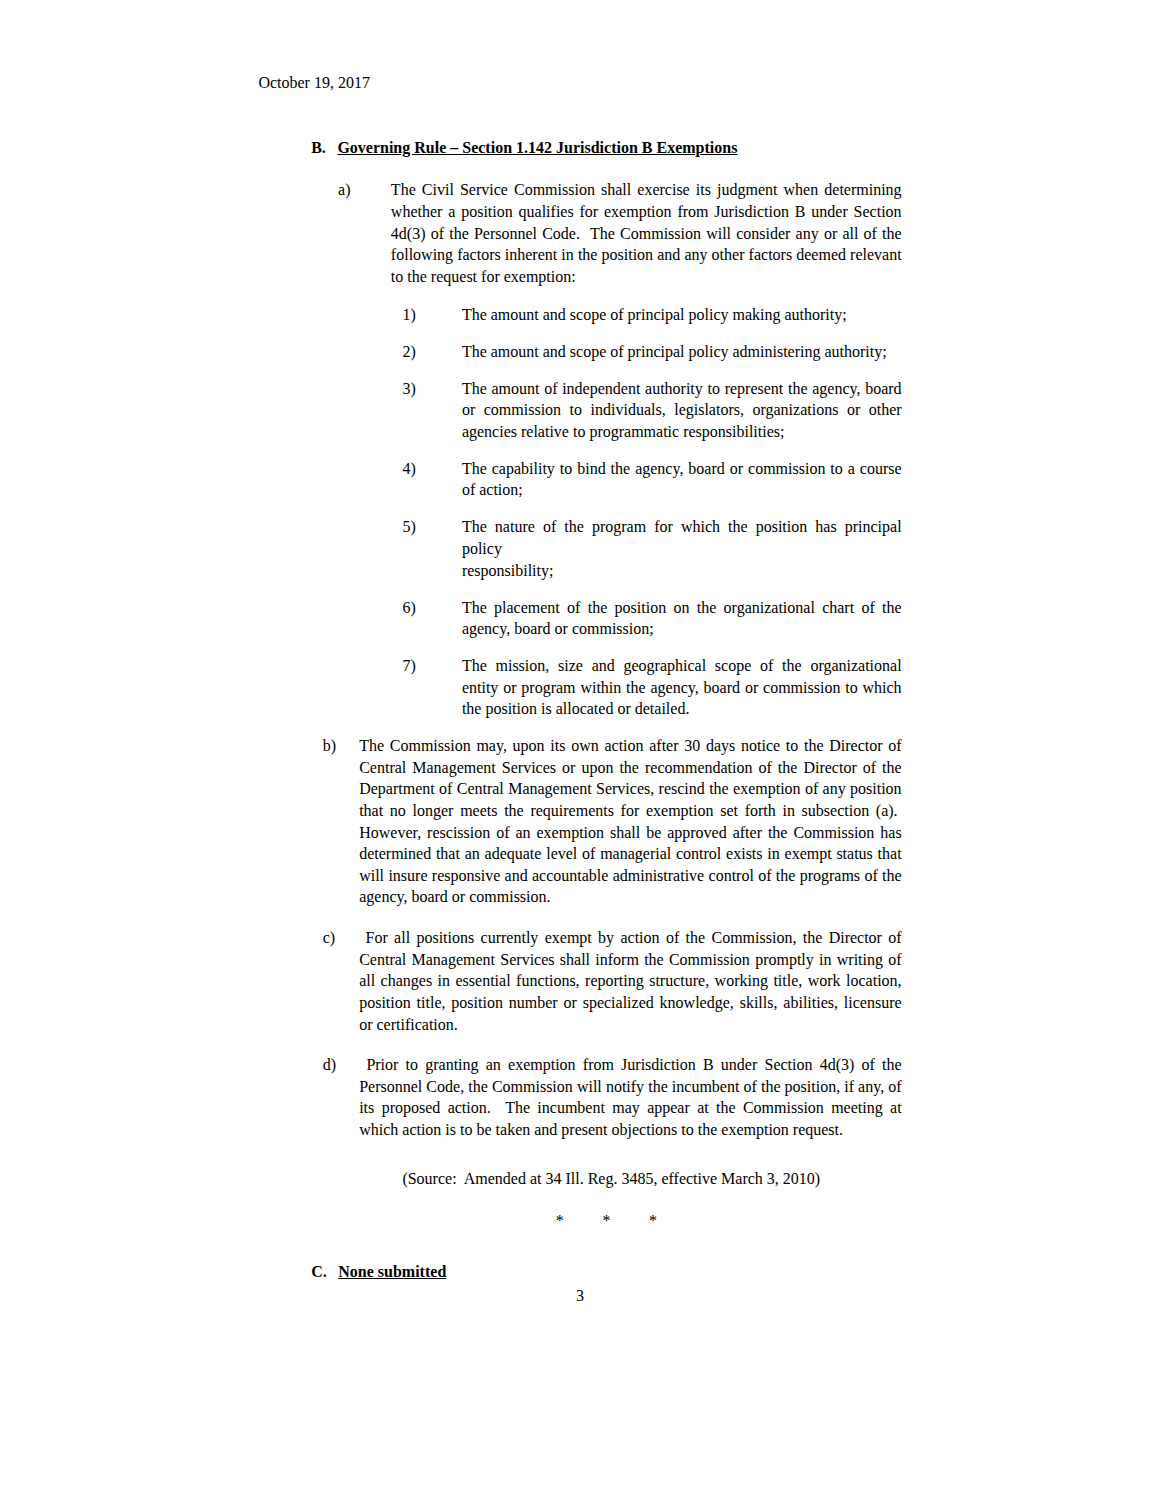October 19, 2017
B. Governing Rule – Section 1.142 Jurisdiction B Exemptions
a)
The Civil Service Commission shall exercise its judgment when determining whether a position qualifies for exemption from Jurisdiction B under Section 4d(3) of the Personnel Code. The Commission will consider any or all of the following factors inherent in the position and any other factors deemed relevant to the request for exemption:
1)
The amount and scope of principal policy making authority;
2)
The amount and scope of principal policy administering authority;
3)
The amount of independent authority to represent the agency, board or commission to individuals, legislators, organizations or other agencies relative to programmatic responsibilities;
4)
The capability to bind the agency, board or commission to a course of action;
5)
The nature of the program for which the position has principal policy
responsibility;
6)
The placement of the position on the organizational chart of the agency, board or commission;
7)
The mission, size and geographical scope of the organizational entity or program within the agency, board or commission to which the position is allocated or detailed.
b)
The Commission may, upon its own action after 30 days notice to the Director of Central Management Services or upon the recommendation of the Director of the Department of Central Management Services, rescind the exemption of any position that no longer meets the requirements for exemption set forth in subsection (a). However, rescission of an exemption shall be approved after the Commission has determined that an adequate level of managerial control exists in exempt status that will insure responsive and accountable administrative control of the programs of the agency, board or commission.
c)
For all positions currently exempt by action of the Commission, the Director of Central Management Services shall inform the Commission promptly in writing of all changes in essential functions, reporting structure, working title, work location, position title, position number or specialized knowledge, skills, abilities, licensure or certification.
d)
Prior to granting an exemption from Jurisdiction B under Section 4d(3) of the Personnel Code, the Commission will notify the incumbent of the position, if any, of its proposed action. The incumbent may appear at the Commission meeting at which action is to be taken and present objections to the exemption request.
(Source: Amended at 34 Ill. Reg. 3485, effective March 3, 2010)
* * *
C. None submitted
3